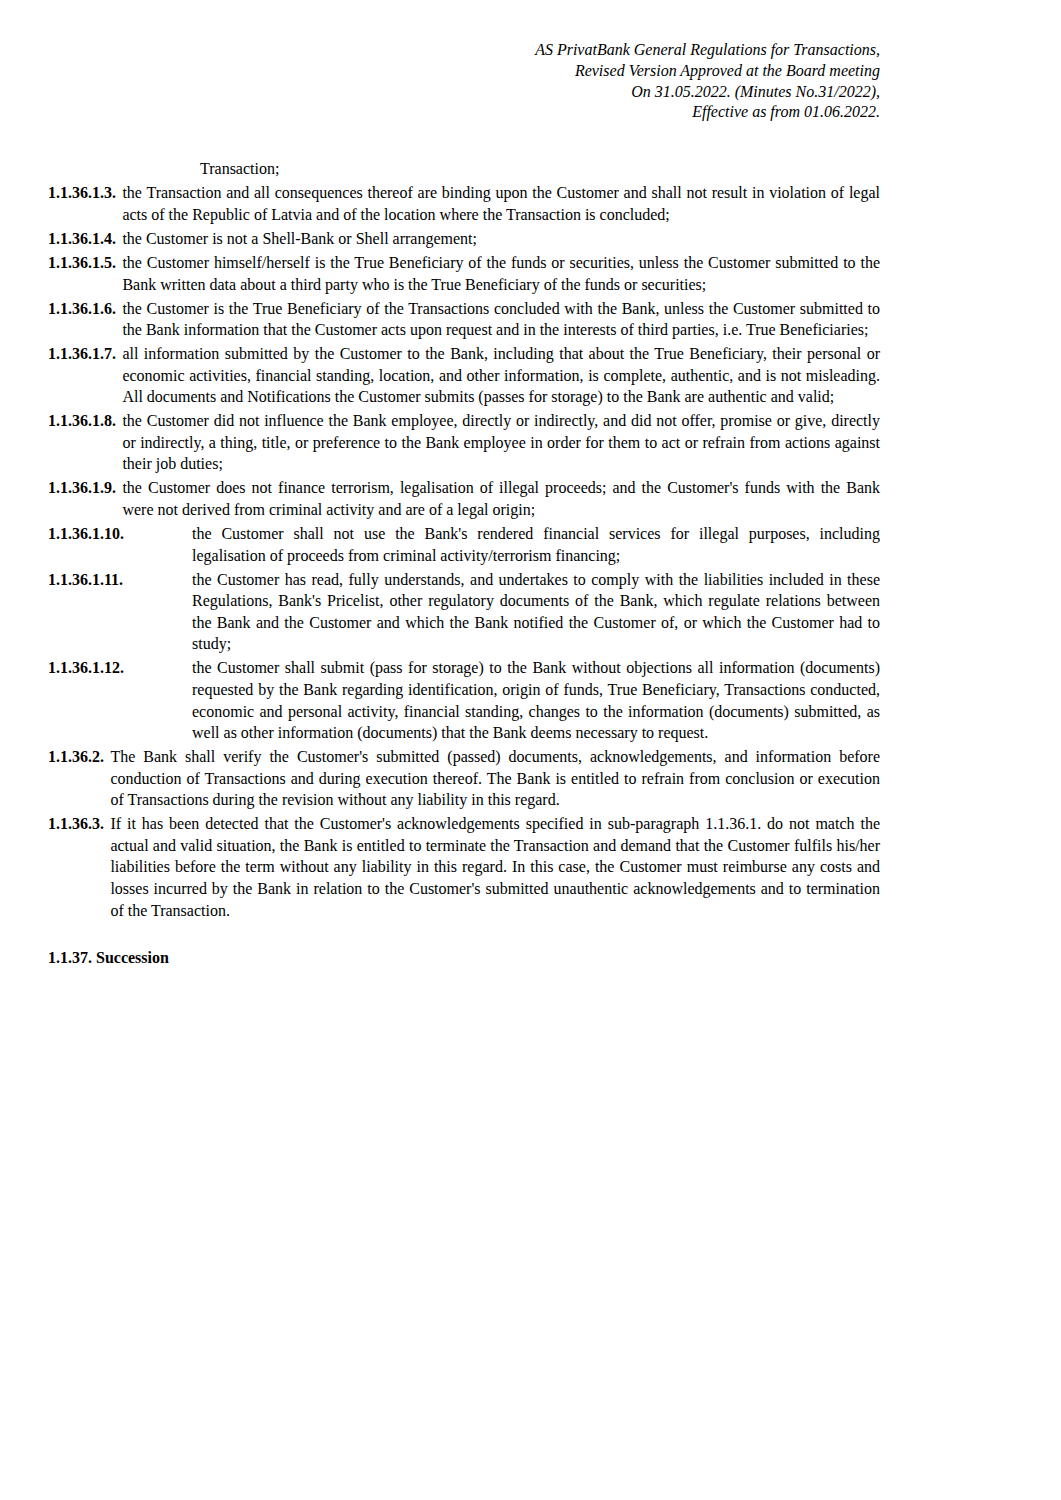AS PrivatBank General Regulations for Transactions,
Revised Version Approved at the Board meeting
On 31.05.2022. (Minutes No.31/2022),
Effective as from 01.06.2022.
Transaction;
1.1.36.1.3. the Transaction and all consequences thereof are binding upon the Customer and shall not result in violation of legal acts of the Republic of Latvia and of the location where the Transaction is concluded;
1.1.36.1.4. the Customer is not a Shell-Bank or Shell arrangement;
1.1.36.1.5. the Customer himself/herself is the True Beneficiary of the funds or securities, unless the Customer submitted to the Bank written data about a third party who is the True Beneficiary of the funds or securities;
1.1.36.1.6. the Customer is the True Beneficiary of the Transactions concluded with the Bank, unless the Customer submitted to the Bank information that the Customer acts upon request and in the interests of third parties, i.e. True Beneficiaries;
1.1.36.1.7. all information submitted by the Customer to the Bank, including that about the True Beneficiary, their personal or economic activities, financial standing, location, and other information, is complete, authentic, and is not misleading. All documents and Notifications the Customer submits (passes for storage) to the Bank are authentic and valid;
1.1.36.1.8. the Customer did not influence the Bank employee, directly or indirectly, and did not offer, promise or give, directly or indirectly, a thing, title, or preference to the Bank employee in order for them to act or refrain from actions against their job duties;
1.1.36.1.9. the Customer does not finance terrorism, legalisation of illegal proceeds; and the Customer's funds with the Bank were not derived from criminal activity and are of a legal origin;
1.1.36.1.10. the Customer shall not use the Bank's rendered financial services for illegal purposes, including legalisation of proceeds from criminal activity/terrorism financing;
1.1.36.1.11. the Customer has read, fully understands, and undertakes to comply with the liabilities included in these Regulations, Bank's Pricelist, other regulatory documents of the Bank, which regulate relations between the Bank and the Customer and which the Bank notified the Customer of, or which the Customer had to study;
1.1.36.1.12. the Customer shall submit (pass for storage) to the Bank without objections all information (documents) requested by the Bank regarding identification, origin of funds, True Beneficiary, Transactions conducted, economic and personal activity, financial standing, changes to the information (documents) submitted, as well as other information (documents) that the Bank deems necessary to request.
1.1.36.2. The Bank shall verify the Customer's submitted (passed) documents, acknowledgements, and information before conduction of Transactions and during execution thereof. The Bank is entitled to refrain from conclusion or execution of Transactions during the revision without any liability in this regard.
1.1.36.3. If it has been detected that the Customer's acknowledgements specified in sub-paragraph 1.1.36.1. do not match the actual and valid situation, the Bank is entitled to terminate the Transaction and demand that the Customer fulfils his/her liabilities before the term without any liability in this regard. In this case, the Customer must reimburse any costs and losses incurred by the Bank in relation to the Customer's submitted unauthentic acknowledgements and to termination of the Transaction.
1.1.37. Succession